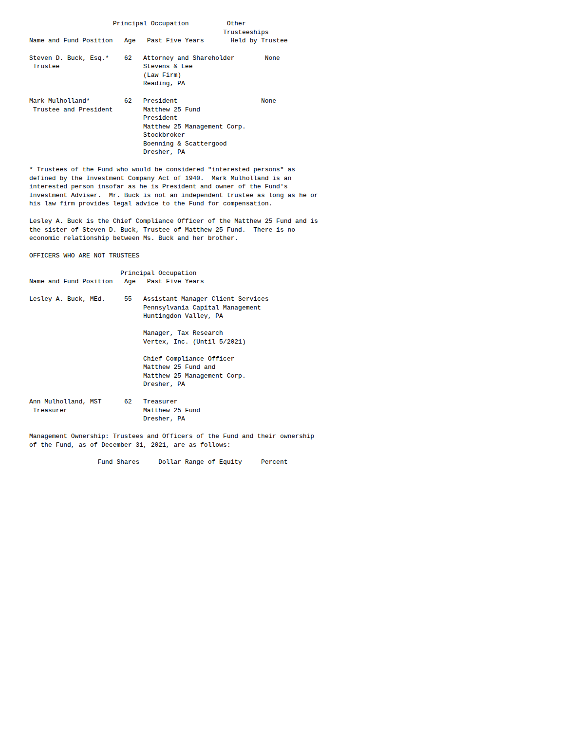Principal Occupation          Other
                                                   Trusteeships
Name and Fund Position   Age   Past Five Years       Held by Trustee
Steven D. Buck, Esq.*    62   Attorney and Shareholder        None
 Trustee                      Stevens & Lee
                              (Law Firm)
                              Reading, PA
Mark Mulholland*         62   President                      None
 Trustee and President        Matthew 25 Fund
                              President
                              Matthew 25 Management Corp.
                              Stockbroker
                              Boenning & Scattergood
                              Dresher, PA
* Trustees of the Fund who would be considered "interested persons" as
defined by the Investment Company Act of 1940.  Mark Mulholland is an
interested person insofar as he is President and owner of the Fund's
Investment Adviser.  Mr. Buck is not an independent trustee as long as he or
his law firm provides legal advice to the Fund for compensation.
Lesley A. Buck is the Chief Compliance Officer of the Matthew 25 Fund and is
the sister of Steven D. Buck, Trustee of Matthew 25 Fund.  There is no
economic relationship between Ms. Buck and her brother.
OFFICERS WHO ARE NOT TRUSTEES
                        Principal Occupation
Name and Fund Position   Age   Past Five Years
Lesley A. Buck, MEd.     55   Assistant Manager Client Services
                              Pennsylvania Capital Management
                              Huntingdon Valley, PA

                              Manager, Tax Research
                              Vertex, Inc. (Until 5/2021)

                              Chief Compliance Officer
                              Matthew 25 Fund and
                              Matthew 25 Management Corp.
                              Dresher, PA
Ann Mulholland, MST      62   Treasurer
 Treasurer                    Matthew 25 Fund
                              Dresher, PA
Management Ownership: Trustees and Officers of the Fund and their ownership
of the Fund, as of December 31, 2021, are as follows:
                  Fund Shares     Dollar Range of Equity     Percent